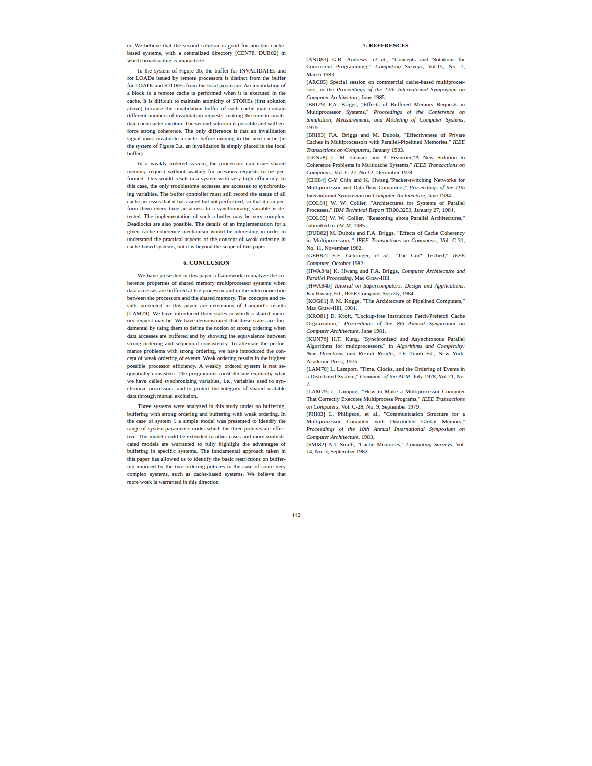er. We believe that the second solution is good for non-bus cache-based systems, with a centralized directory [CEN78, DUB82] in which broadcasting is impracticle.
In the system of Figure 3b, the buffer for INVALIDATEs and for LOADs issued by remote processors is distinct from the buffer for LOADs and STOREs from the local processor. An invalidation of a block in a remote cache is performed when it is executed in the cache. It is difficult to maintain atomicity of STOREs (first solution above) because the invalidation buffer of each cache may contain different numbers of invalidation requests, making the time to invalidate each cache random. The second solution is possible and will enforce strong coherence. The only difference is that an invalidation signal must invalidate a cache before moving to the next cache (in the system of Figure 3.a, an invalidation is simply placed in the local buffer).
In a weakly ordered system, the processors can issue shared memory request without waiting for previous requests to be performed. This would result in a system with very high efficiency. In this case, the only troublesome accesses are accesses to synchronizing variables. The buffer controller must still record the status of all cache accesses that it has issued but not performed, so that it can perform them every time an access to a synchronizing variable is detected. The implementation of such a buffer may be very complex. Deadlocks are also possible. The details of an implementation for a given cache coherence mechanism would be interesting in order to understand the practical aspects of the concept of weak ordering in cache-based systems, but it is beyond the scope of this paper.
6. CONCLUSION
We have presented in this paper a framework to analyze the coherence properties of shared memory multiprocessor systems when data accesses are buffered at the processor and in the interconnection between the processors and the shared memory. The concepts and results presented in this paper are extensions of Lamport's results [LAM79]. We have introduced three states in which a shared memory request may be. We have demonstrated that these states are fundamental by using them to define the notion of strong ordering when data accesses are buffered and by showing the equivalence between strong ordering and sequential consistency. To alleviate the performance problems with strong ordering, we have introduced the concept of weak ordering of events. Weak ordering results in the highest possible processor efficiency. A weakly ordered system is not sequentially consistent. The programmer must declare explicitly what we have called synchronizing variables, i.e., variables used to synchronize processors, and to protect the integrity of shared writable data through mutual exclusion.
Three systems were analyzed in this study under no buffering, buffering with strong ordering and buffering with weak ordering. In the case of system 1 a simple model was presented to identify the range of system parameters under which the three policies are effective. The model could be extended to other cases and more sophisticated models are warranted to fully highlight the advantages of buffering in specific systems. The fundamental approach taken in this paper has allowed us to identify the basic restrictions on buffering imposed by the two ordering policies in the case of some very complex systems, such as cache-based systems. We believe that more work is warranted in this direction.
7. REFERENCES
[AND83] G.R. Andrews, et al., "Concepts and Notations for Concurrent Programming," Computing Surveys, Vol.15, No. 1, March 1983.
[ARC85] Special session on commercial cache-based multiprocessors, in the Proceedings of the 12th International Symposium on Computer Architecture, June 1985.
[BRI79] F.A. Briggs, "Effects of Buffered Memory Requests in Multiprocessor Systems," Proceedings of the Conference on Simulation, Measurements, and Modeling of Computer Systems, 1979.
[BRI83] F.A. Briggs and M. Dubois, "Effectiveness of Private Caches in Multiprocessors with Parallel-Pipelined Memories," IEEE Transactions on Computers, January 1983.
[CEN78] L. M. Censier and P. Feautrier,"A New Solution to Coherence Problems in Multicache Systems," IEEE Transactions on Computers, Vol. C-27, No.12, December 1978.
[CHI84] C-Y Chin and K. Hwang,"Packet-switching Networks for Multiprocessor and Data-flow Computers," Proceedings of the 11th International Symposium on Computer Architecture, June 1984.
[COL84] W. W. Collier, "Architectures for Systems of Parallel Processes," IBM Technical Report TR00.3253, January 27, 1984.
[COL85] W. W. Collier, "Reasoning about Parallel Architectures," submitted to JACM, 1985.
[DUB82] M. Dubois and F.A. Briggs, "Effects of Cache Coherency in Multiprocessors," IEEE Transactions on Computers, Vol. C-31, No. 11, November 1982.
[GEH82] E.F. Gehringer, et al., "The Cm* Testbed," IEEE Computer, October 1982.
[HWA84a] K. Hwang and F.A. Briggs, Computer Architecture and Parallel Processing, Mac Graw-Hill.
[HWA84b] Tutorial on Supercomputers: Design and Applications, Kai Hwang Ed., IEEE Computer Society, 1984.
[KOG81] P. M. Kogge, "The Architecture of Pipelined Computers," Mac Graw-Hill, 1981.
[KRO81] D. Kroft, "Lockup-free Instruction Fetch/Prefetch Cache Organization," Proceedings of the 8th Annual Symposium on Computer Architecture, June 1981.
[KUN76] H.T. Kung, "Synchronized and Asynchronous Parallel Algorithms for multiprocessors," in Algorithms and Complexity: New Directions and Recent Results, J.F. Traub Ed., New York: Academic Press, 1976.
[LAM78] L. Lamport, "Time, Clocks, and the Ordering of Events in a Distributed System," Commun. of the ACM, July 1978, Vol.21, No. 7.
[LAM79] L. Lamport, "How to Make a Multiprocessor Computer That Correctly Executes Multiprocess Programs," IEEE Transactions on Computers, Vol. C-28, No. 9, September 1979.
[PHI83] L. Philipson, et al., "Communication Structure for a Multiprocessor Computer with Distributed Global Memory," Proceedings of the 10th Annual International Symposium on Computer Architecture, 1983.
[SMI82] A.J. Smith, "Cache Memories," Computing Surveys, Vol. 14, No. 3, September 1982.
442